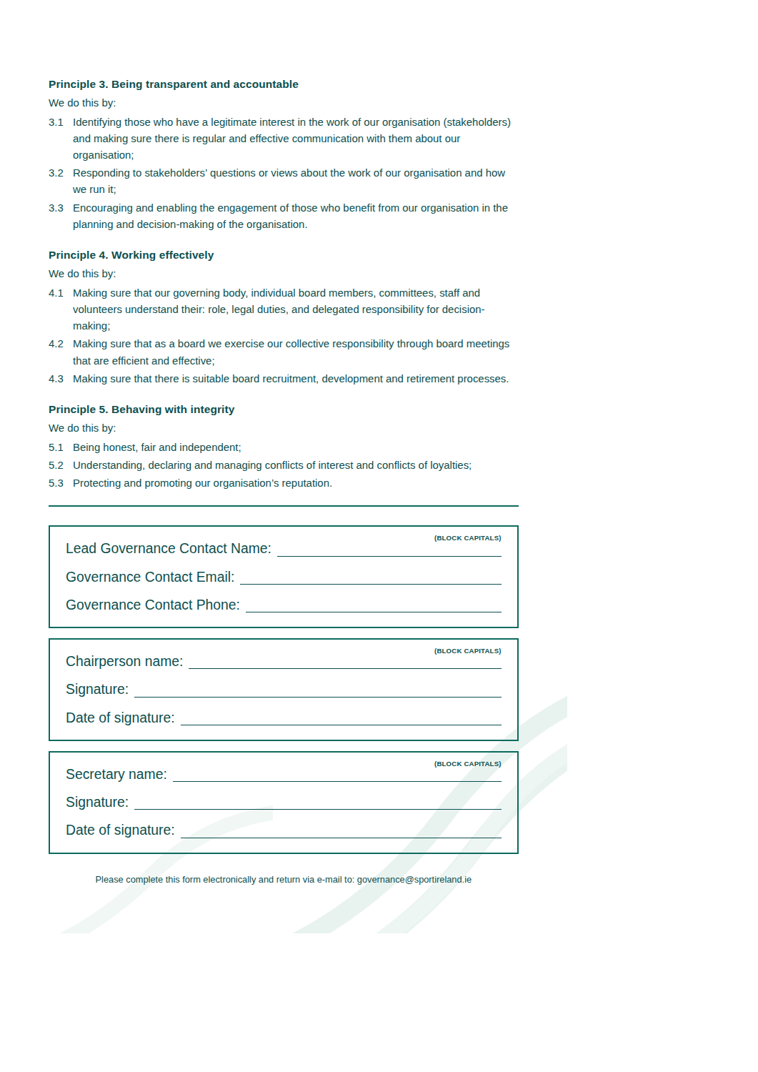Principle 3. Being transparent and accountable
We do this by:
3.1 Identifying those who have a legitimate interest in the work of our organisation (stakeholders) and making sure there is regular and effective communication with them about our organisation;
3.2 Responding to stakeholders’ questions or views about the work of our organisation and how we run it;
3.3 Encouraging and enabling the engagement of those who benefit from our organisation in the planning and decision-making of the organisation.
Principle 4. Working effectively
We do this by:
4.1 Making sure that our governing body, individual board members, committees, staff and volunteers understand their: role, legal duties, and delegated responsibility for decision-making;
4.2 Making sure that as a board we exercise our collective responsibility through board meetings that are efficient and effective;
4.3 Making sure that there is suitable board recruitment, development and retirement processes.
Principle 5. Behaving with integrity
We do this by:
5.1 Being honest, fair and independent;
5.2 Understanding, declaring and managing conflicts of interest and conflicts of loyalties;
5.3 Protecting and promoting our organisation’s reputation.
Lead Governance Contact Name: (BLOCK CAPITALS)
Governance Contact Email:
Governance Contact Phone:
Chairperson name: (BLOCK CAPITALS)
Signature:
Date of signature:
Secretary name: (BLOCK CAPITALS)
Signature:
Date of signature:
Please complete this form electronically and return via e-mail to: governance@sportireland.ie